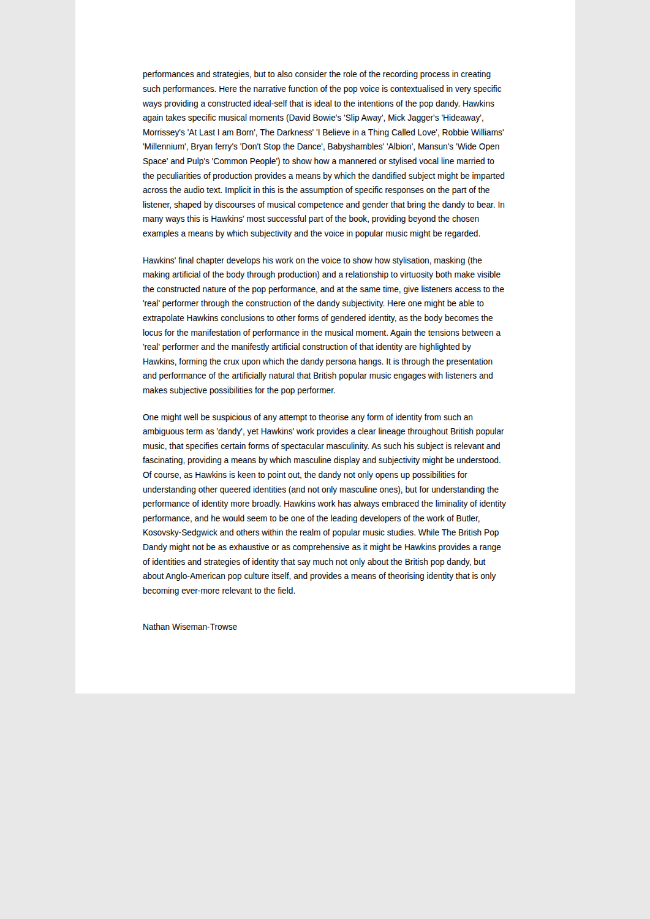performances and strategies, but to also consider the role of the recording process in creating such performances. Here the narrative function of the pop voice is contextualised in very specific ways providing a constructed ideal-self that is ideal to the intentions of the pop dandy. Hawkins again takes specific musical moments (David Bowie's 'Slip Away', Mick Jagger's 'Hideaway', Morrissey's 'At Last I am Born', The Darkness' 'I Believe in a Thing Called Love', Robbie Williams' 'Millennium', Bryan ferry's 'Don't Stop the Dance', Babyshambles' 'Albion', Mansun's 'Wide Open Space' and Pulp's 'Common People') to show how a mannered or stylised vocal line married to the peculiarities of production provides a means by which the dandified subject might be imparted across the audio text. Implicit in this is the assumption of specific responses on the part of the listener, shaped by discourses of musical competence and gender that bring the dandy to bear. In many ways this is Hawkins' most successful part of the book, providing beyond the chosen examples a means by which subjectivity and the voice in popular music might be regarded.
Hawkins' final chapter develops his work on the voice to show how stylisation, masking (the making artificial of the body through production) and a relationship to virtuosity both make visible the constructed nature of the pop performance, and at the same time, give listeners access to the 'real' performer through the construction of the dandy subjectivity. Here one might be able to extrapolate Hawkins conclusions to other forms of gendered identity, as the body becomes the locus for the manifestation of performance in the musical moment. Again the tensions between a 'real' performer and the manifestly artificial construction of that identity are highlighted by Hawkins, forming the crux upon which the dandy persona hangs. It is through the presentation and performance of the artificially natural that British popular music engages with listeners and makes subjective possibilities for the pop performer.
One might well be suspicious of any attempt to theorise any form of identity from such an ambiguous term as 'dandy', yet Hawkins' work provides a clear lineage throughout British popular music, that specifies certain forms of spectacular masculinity. As such his subject is relevant and fascinating, providing a means by which masculine display and subjectivity might be understood. Of course, as Hawkins is keen to point out, the dandy not only opens up possibilities for understanding other queered identities (and not only masculine ones), but for understanding the performance of identity more broadly. Hawkins work has always embraced the liminality of identity performance, and he would seem to be one of the leading developers of the work of Butler, Kosovsky-Sedgwick and others within the realm of popular music studies. While The British Pop Dandy might not be as exhaustive or as comprehensive as it might be Hawkins provides a range of identities and strategies of identity that say much not only about the British pop dandy, but about Anglo-American pop culture itself, and provides a means of theorising identity that is only becoming ever-more relevant to the field.
Nathan Wiseman-Trowse